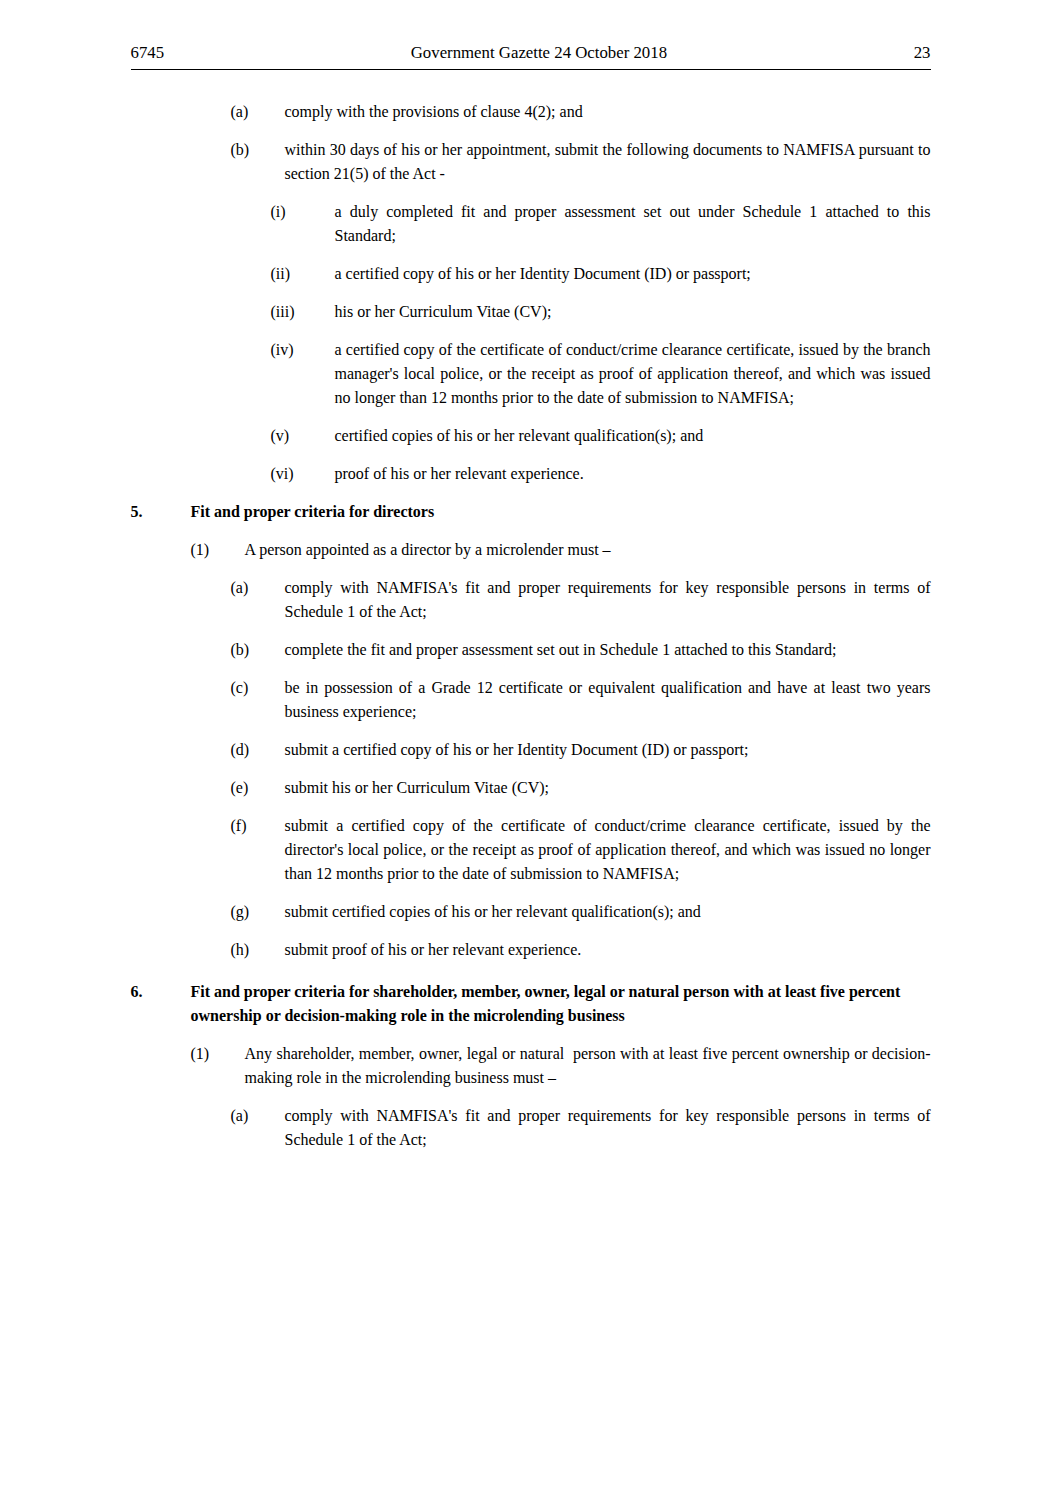6745 Government Gazette 24 October 2018 23
(a) comply with the provisions of clause 4(2); and
(b) within 30 days of his or her appointment, submit the following documents to NAMFISA pursuant to section 21(5) of the Act -
(i) a duly completed fit and proper assessment set out under Schedule 1 attached to this Standard;
(ii) a certified copy of his or her Identity Document (ID) or passport;
(iii) his or her Curriculum Vitae (CV);
(iv) a certified copy of the certificate of conduct/crime clearance certificate, issued by the branch manager's local police, or the receipt as proof of application thereof, and which was issued no longer than 12 months prior to the date of submission to NAMFISA;
(v) certified copies of his or her relevant qualification(s); and
(vi) proof of his or her relevant experience.
5. Fit and proper criteria for directors
(1) A person appointed as a director by a microlender must –
(a) comply with NAMFISA's fit and proper requirements for key responsible persons in terms of Schedule 1 of the Act;
(b) complete the fit and proper assessment set out in Schedule 1 attached to this Standard;
(c) be in possession of a Grade 12 certificate or equivalent qualification and have at least two years business experience;
(d) submit a certified copy of his or her Identity Document (ID) or passport;
(e) submit his or her Curriculum Vitae (CV);
(f) submit a certified copy of the certificate of conduct/crime clearance certificate, issued by the director's local police, or the receipt as proof of application thereof, and which was issued no longer than 12 months prior to the date of submission to NAMFISA;
(g) submit certified copies of his or her relevant qualification(s); and
(h) submit proof of his or her relevant experience.
6. Fit and proper criteria for shareholder, member, owner, legal or natural person with at least five percent ownership or decision-making role in the microlending business
(1) Any shareholder, member, owner, legal or natural person with at least five percent ownership or decision-making role in the microlending business must –
(a) comply with NAMFISA's fit and proper requirements for key responsible persons in terms of Schedule 1 of the Act;